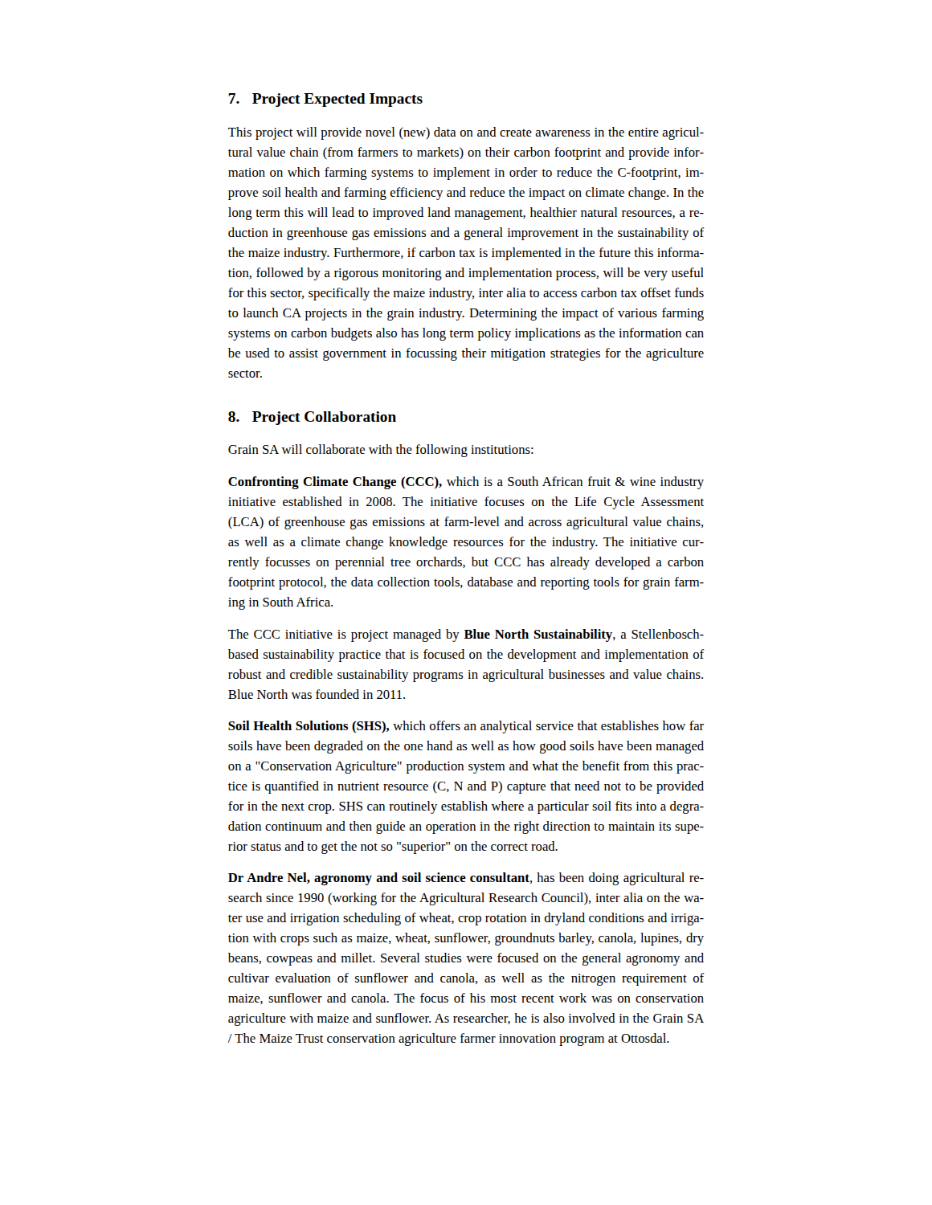7. Project Expected Impacts
This project will provide novel (new) data on and create awareness in the entire agricultural value chain (from farmers to markets) on their carbon footprint and provide information on which farming systems to implement in order to reduce the C-footprint, improve soil health and farming efficiency and reduce the impact on climate change. In the long term this will lead to improved land management, healthier natural resources, a reduction in greenhouse gas emissions and a general improvement in the sustainability of the maize industry. Furthermore, if carbon tax is implemented in the future this information, followed by a rigorous monitoring and implementation process, will be very useful for this sector, specifically the maize industry, inter alia to access carbon tax offset funds to launch CA projects in the grain industry. Determining the impact of various farming systems on carbon budgets also has long term policy implications as the information can be used to assist government in focussing their mitigation strategies for the agriculture sector.
8. Project Collaboration
Grain SA will collaborate with the following institutions:
Confronting Climate Change (CCC), which is a South African fruit & wine industry initiative established in 2008. The initiative focuses on the Life Cycle Assessment (LCA) of greenhouse gas emissions at farm-level and across agricultural value chains, as well as a climate change knowledge resources for the industry. The initiative currently focusses on perennial tree orchards, but CCC has already developed a carbon footprint protocol, the data collection tools, database and reporting tools for grain farming in South Africa.
The CCC initiative is project managed by Blue North Sustainability, a Stellenbosch-based sustainability practice that is focused on the development and implementation of robust and credible sustainability programs in agricultural businesses and value chains. Blue North was founded in 2011.
Soil Health Solutions (SHS), which offers an analytical service that establishes how far soils have been degraded on the one hand as well as how good soils have been managed on a "Conservation Agriculture" production system and what the benefit from this practice is quantified in nutrient resource (C, N and P) capture that need not to be provided for in the next crop. SHS can routinely establish where a particular soil fits into a degradation continuum and then guide an operation in the right direction to maintain its superior status and to get the not so "superior" on the correct road.
Dr Andre Nel, agronomy and soil science consultant, has been doing agricultural research since 1990 (working for the Agricultural Research Council), inter alia on the water use and irrigation scheduling of wheat, crop rotation in dryland conditions and irrigation with crops such as maize, wheat, sunflower, groundnuts barley, canola, lupines, dry beans, cowpeas and millet. Several studies were focused on the general agronomy and cultivar evaluation of sunflower and canola, as well as the nitrogen requirement of maize, sunflower and canola. The focus of his most recent work was on conservation agriculture with maize and sunflower. As researcher, he is also involved in the Grain SA / The Maize Trust conservation agriculture farmer innovation program at Ottosdal.